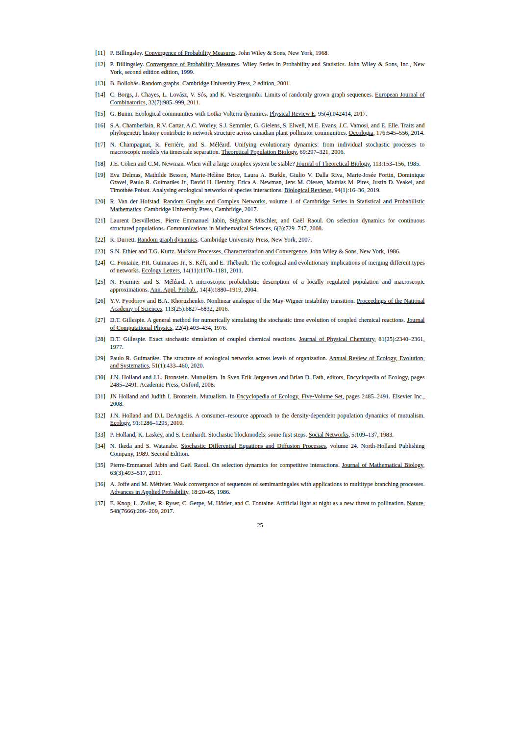[11] P. Billingsley. Convergence of Probability Measures. John Wiley & Sons, New York, 1968.
[12] P. Billingsley. Convergence of Probability Measures. Wiley Series in Probability and Statistics. John Wiley & Sons, Inc., New York, second edition edition, 1999.
[13] B. Bollobás. Random graphs. Cambridge University Press, 2 edition, 2001.
[14] C. Borgs, J. Chayes, L. Lovász, V. Sós, and K. Vesztergombi. Limits of randomly grown graph sequences. European Journal of Combinatorics, 32(7):985–999, 2011.
[15] G. Bunin. Ecological communities with Lotka-Volterra dynamics. Physical Review E, 95(4):042414, 2017.
[16] S.A. Chamberlain, R.V. Cartar, A.C. Worley, S.J. Semmler, G. Gielens, S. Elwell, M.E. Evans, J.C. Vamosi, and E. Elle. Traits and phylogenetic history contribute to network structure across canadian plant-pollinator communities. Oecologia, 176:545–556, 2014.
[17] N. Champagnat, R. Ferrière, and S. Méléard. Unifying evolutionary dynamics: from individual stochastic processes to macroscopic models via timescale separation. Theoretical Population Biology, 69:297–321, 2006.
[18] J.E. Cohen and C.M. Newman. When will a large complex system be stable? Journal of Theoretical Biology, 113:153–156, 1985.
[19] Eva Delmas, Mathilde Besson, Marie-Hélène Brice, Laura A. Burkle, Giulio V. Dalla Riva, Marie-Josée Fortin, Dominique Gravel, Paulo R. Guimarães Jr., David H. Hembry, Erica A. Newman, Jens M. Olesen, Mathias M. Pires, Justin D. Yeakel, and Timothée Poisot. Analysing ecological networks of species interactions. Biological Reviews, 94(1):16–36, 2019.
[20] R. Van der Hofstad. Random Graphs and Complex Networks, volume 1 of Cambridge Series in Statistical and Probabilistic Mathematics. Cambridge University Press, Cambridge, 2017.
[21] Laurent Desvillettes, Pierre Emmanuel Jabin, Stéphane Mischler, and Gaël Raoul. On selection dynamics for continuous structured populations. Communications in Mathematical Sciences, 6(3):729–747, 2008.
[22] R. Durrett. Random graph dynamics. Cambridge University Press, New York, 2007.
[23] S.N. Ethier and T.G. Kurtz. Markov Processes, Characterization and Convergence. John Wiley & Sons, New York, 1986.
[24] C. Fontaine, P.R. Guimaraes Jr., S. Kéfi, and E. Thébault. The ecological and evolutionary implications of merging different types of networks. Ecology Letters, 14(11):1170–1181, 2011.
[25] N. Fournier and S. Méléard. A microscopic probabilistic description of a locally regulated population and macroscopic approximations. Ann. Appl. Probab., 14(4):1880–1919, 2004.
[26] Y.V. Fyodorov and B.A. Khoruzhenko. Nonlinear analogue of the May-Wigner instability transition. Proceedings of the National Academy of Sciences, 113(25):6827–6832, 2016.
[27] D.T. Gillespie. A general method for numerically simulating the stochastic time evolution of coupled chemical reactions. Journal of Computational Physics, 22(4):403–434, 1976.
[28] D.T. Gillespie. Exact stochastic simulation of coupled chemical reactions. Journal of Physical Chemistry, 81(25):2340–2361, 1977.
[29] Paulo R. Guimarães. The structure of ecological networks across levels of organization. Annual Review of Ecology, Evolution, and Systematics, 51(1):433–460, 2020.
[30] J.N. Holland and J.L. Bronstein. Mutualism. In Sven Erik Jørgensen and Brian D. Fath, editors, Encyclopedia of Ecology, pages 2485–2491. Academic Press, Oxford, 2008.
[31] JN Holland and Judith L Bronstein. Mutualism. In Encyclopedia of Ecology, Five-Volume Set, pages 2485–2491. Elsevier Inc., 2008.
[32] J.N. Holland and D.L DeAngelis. A consumer–resource approach to the density-dependent population dynamics of mutualism. Ecology, 91:1286–1295, 2010.
[33] P. Holland, K. Laskey, and S. Leinhardt. Stochastic blockmodels: some first steps. Social Networks, 5:109–137, 1983.
[34] N. Ikeda and S. Watanabe. Stochastic Differential Equations and Diffusion Processes, volume 24. North-Holland Publishing Company, 1989. Second Edition.
[35] Pierre-Emmanuel Jabin and Gaël Raoul. On selection dynamics for competitive interactions. Journal of Mathematical Biology, 63(3):493–517, 2011.
[36] A. Joffe and M. Métivier. Weak convergence of sequences of semimartingales with applications to multitype branching processes. Advances in Applied Probability, 18:20–65, 1986.
[37] E. Knop, L. Zoller, R. Ryser, C. Gerpe, M. Hörler, and C. Fontaine. Artificial light at night as a new threat to pollination. Nature, 548(7666):206–209, 2017.
25